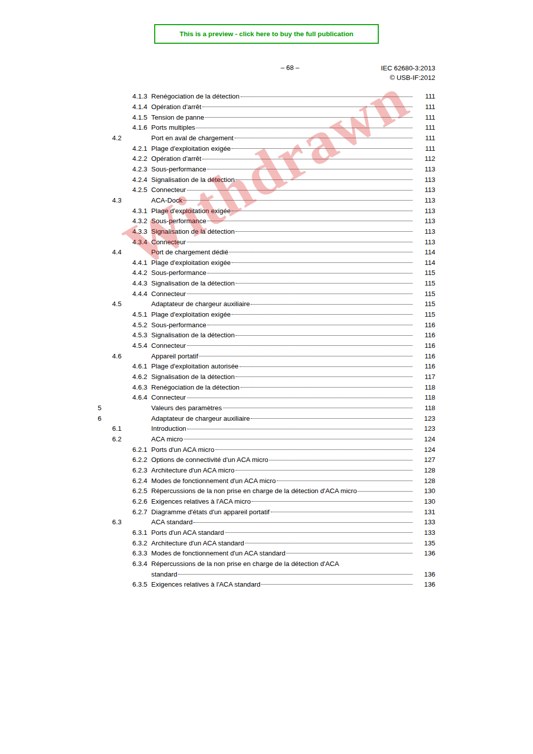This is a preview - click here to buy the full publication
– 68 –
IEC 62680-3:2013
© USB-IF:2012
Withdrawn
| | | 4.1.3 | Renégociation de la détection | 111 |
| | | 4.1.4 | Opération d'arrêt | 111 |
| | | 4.1.5 | Tension de panne | 111 |
| | | 4.1.6 | Ports multiples | 111 |
| | 4.2 | Port en aval de chargement | 111 |
| | | 4.2.1 | Plage d'exploitation exigée | 111 |
| | | 4.2.2 | Opération d'arrêt | 112 |
| | | 4.2.3 | Sous-performance | 113 |
| | | 4.2.4 | Signalisation de la détection | 113 |
| | | 4.2.5 | Connecteur | 113 |
| | 4.3 | ACA-Dock | 113 |
| | | 4.3.1 | Plage d'exploitation exigée | 113 |
| | | 4.3.2 | Sous-performance | 113 |
| | | 4.3.3 | Signalisation de la détection | 113 |
| | | 4.3.4 | Connecteur | 113 |
| | 4.4 | Port de chargement dédié | 114 |
| | | 4.4.1 | Plage d'exploitation exigée | 114 |
| | | 4.4.2 | Sous-performance | 115 |
| | | 4.4.3 | Signalisation de la détection | 115 |
| | | 4.4.4 | Connecteur | 115 |
| | 4.5 | Adaptateur de chargeur auxiliaire | 115 |
| | | 4.5.1 | Plage d'exploitation exigée | 115 |
| | | 4.5.2 | Sous-performance | 116 |
| | | 4.5.3 | Signalisation de la détection | 116 |
| | | 4.5.4 | Connecteur | 116 |
| | 4.6 | Appareil portatif | 116 |
| | | 4.6.1 | Plage d'exploitation autorisée | 116 |
| | | 4.6.2 | Signalisation de la détection | 117 |
| | | 4.6.3 | Renégociation de la détection | 118 |
| | | 4.6.4 | Connecteur | 118 |
| 5 | | Valeurs des paramètres | 118 |
| 6 | | Adaptateur de chargeur auxiliaire | 123 |
| | 6.1 | Introduction | 123 |
| | 6.2 | ACA micro | 124 |
| | | 6.2.1 | Ports d'un ACA micro | 124 |
| | | 6.2.2 | Options de connectivité d'un ACA micro | 127 |
| | | 6.2.3 | Architecture d'un ACA micro | 128 |
| | | 6.2.4 | Modes de fonctionnement d'un ACA micro | 128 |
| | | 6.2.5 | Répercussions de la non prise en charge de la détection d'ACA micro | 130 |
| | | 6.2.6 | Exigences relatives à l'ACA micro | 130 |
| | | 6.2.7 | Diagramme d'états d'un appareil portatif | 131 |
| | 6.3 | ACA standard | 133 |
| | | 6.3.1 | Ports d'un ACA standard | 133 |
| | | 6.3.2 | Architecture d'un ACA standard | 135 |
| | | 6.3.3 | Modes de fonctionnement d'un ACA standard | 136 |
| | | 6.3.4 | Répercussions de la non prise en charge de la détection d'ACA standard | 136 |
| | | 6.3.5 | Exigences relatives à l'ACA standard | 136 |